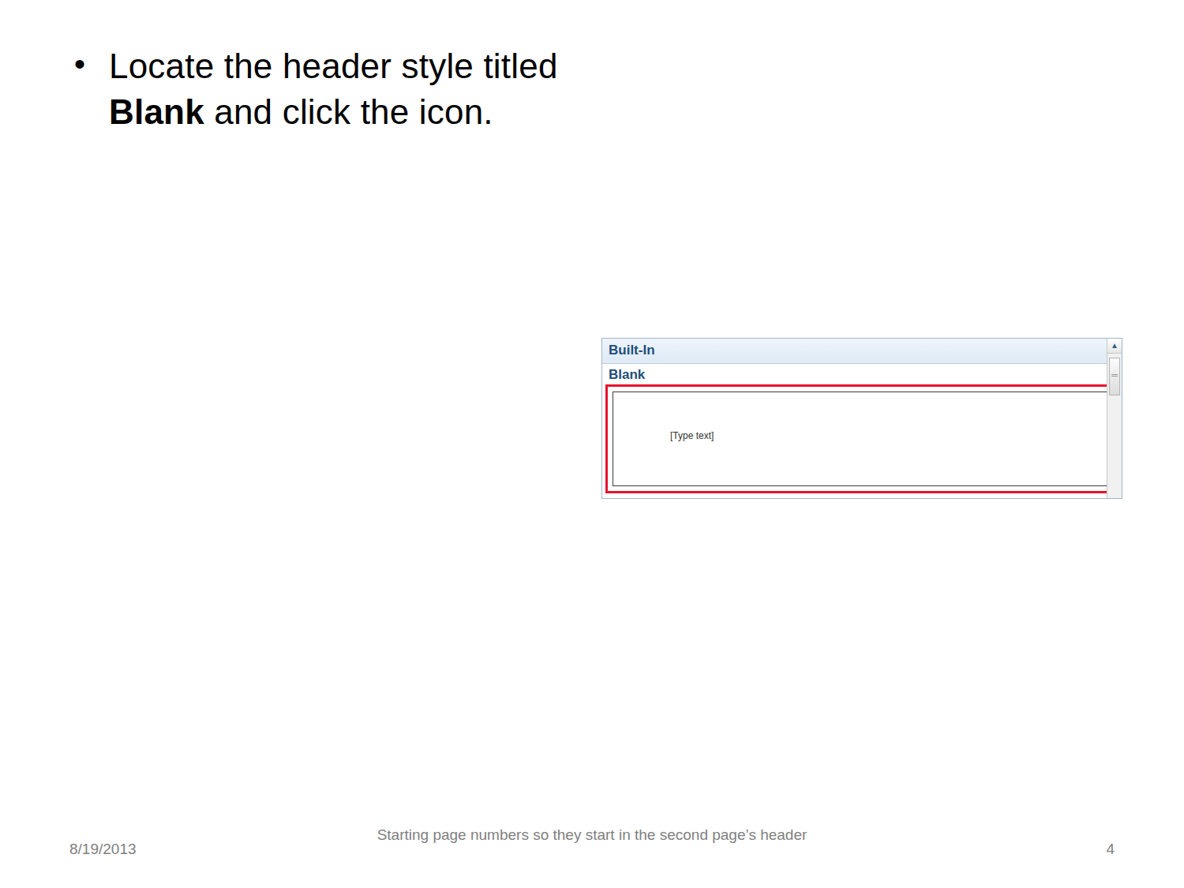Locate the header style titled Blank and click the icon.
Built-In
Blank
[Type text]
▲
8/19/2013
Starting page numbers so they start in the second page’s header
4